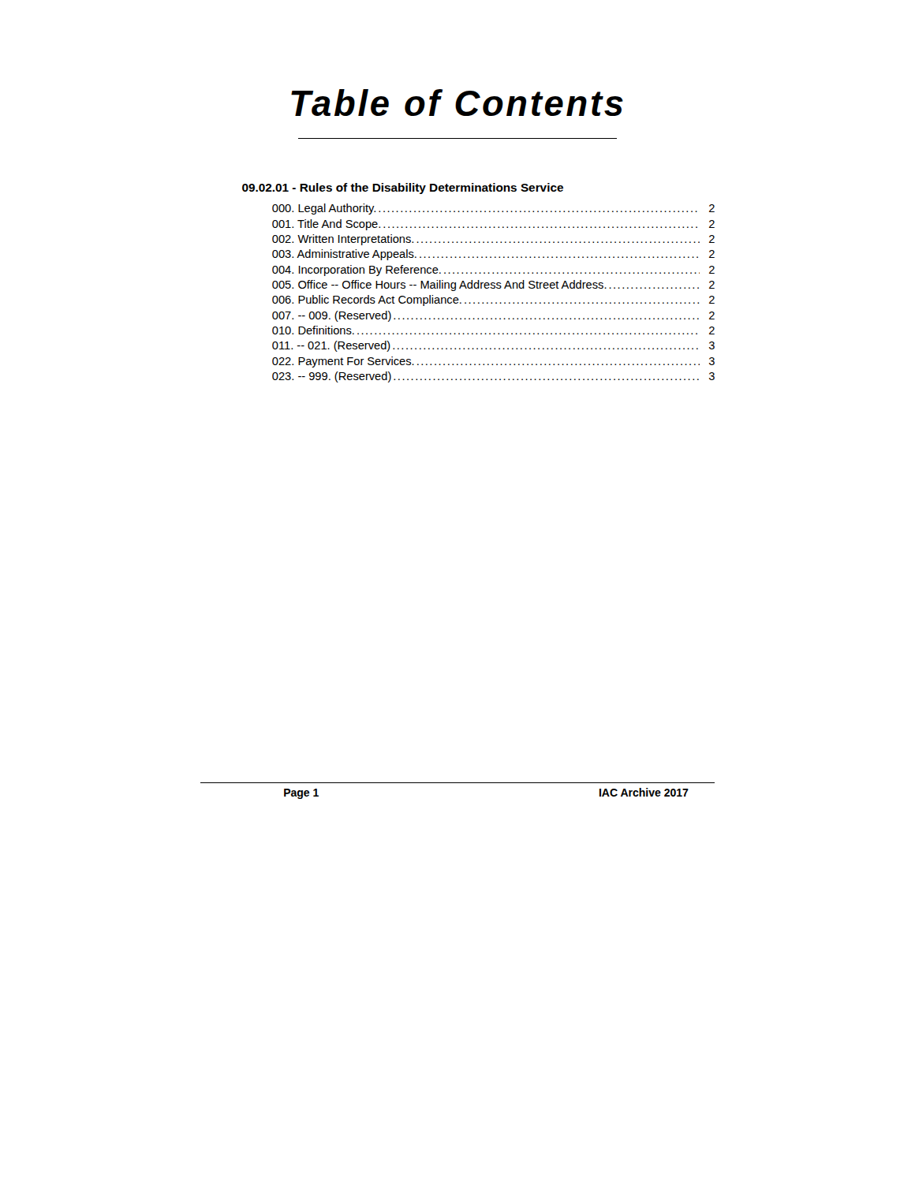Table of Contents
09.02.01 - Rules of the Disability Determinations Service
000. Legal Authority............................................................................................................ 2
001. Title And Scope............................................................................................................ 2
002. Written Interpretations.................................................................................................... 2
003. Administrative Appeals.................................................................................................. 2
004. Incorporation By Reference........................................................................................... 2
005. Office -- Office Hours -- Mailing Address And Street Address......................... 2
006. Public Records Act Compliance..................................................................................... 2
007. -- 009. (Reserved).......................................................................................................... 2
010. Definitions.................................................................................................................... 2
011. -- 021. (Reserved).......................................................................................................... 3
022. Payment For Services................................................................................................... 3
023. -- 999. (Reserved).......................................................................................................... 3
Page 1
IAC Archive 2017